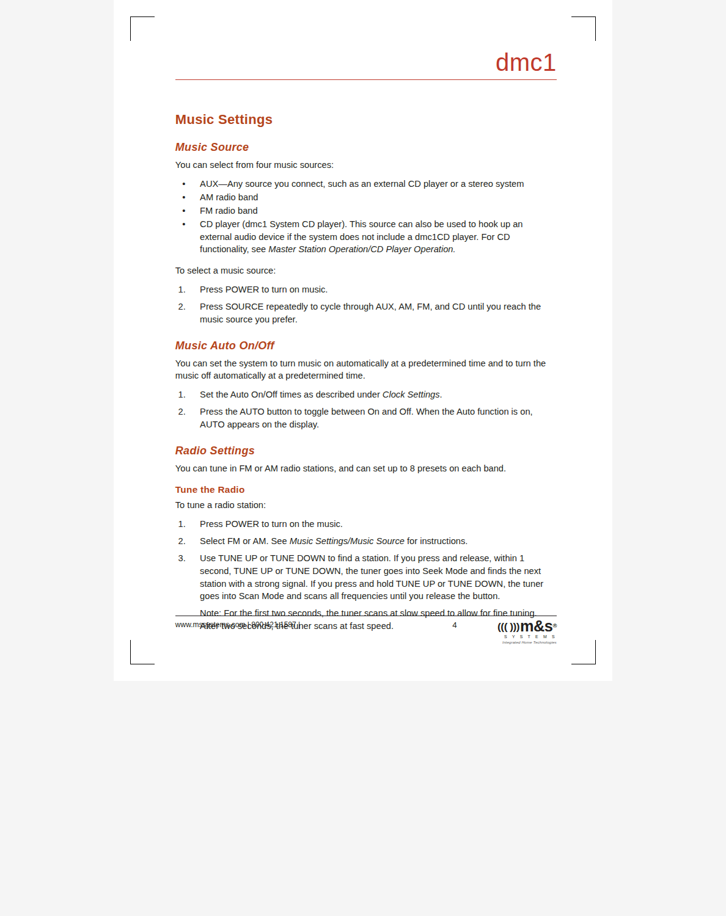dmc1
Music Settings
Music Source
You can select from four music sources:
AUX—Any source you connect, such as an external CD player or a stereo system
AM radio band
FM radio band
CD player (dmc1 System CD player). This source can also be used to hook up an external audio device if the system does not include a dmc1CD player. For CD functionality, see Master Station Operation/CD Player Operation.
To select a music source:
Press POWER to turn on music.
Press SOURCE repeatedly to cycle through AUX, AM, FM, and CD until you reach the music source you prefer.
Music Auto On/Off
You can set the system to turn music on automatically at a predetermined time and to turn the music off automatically at a predetermined time.
Set the Auto On/Off times as described under Clock Settings.
Press the AUTO button to toggle between On and Off. When the Auto function is on, AUTO appears on the display.
Radio Settings
You can tune in FM or AM radio stations, and can set up to 8 presets on each band.
Tune the Radio
To tune a radio station:
Press POWER to turn on the music.
Select FM or AM. See Music Settings/Music Source for instructions.
Use TUNE UP or TUNE DOWN to find a station. If you press and release, within 1 second, TUNE UP or TUNE DOWN, the tuner goes into Seek Mode and finds the next station with a strong signal. If you press and hold TUNE UP or TUNE DOWN, the tuner goes into Scan Mode and scans all frequencies until you release the button.
Note: For the first two seconds, the tuner scans at slow speed to allow for fine tuning. After two seconds, the tuner scans at fast speed.
www.mssystems.com | 800.421.1587 |
4
((( ))) m&s®
S Y S T E M S
Integrated Home Technologies